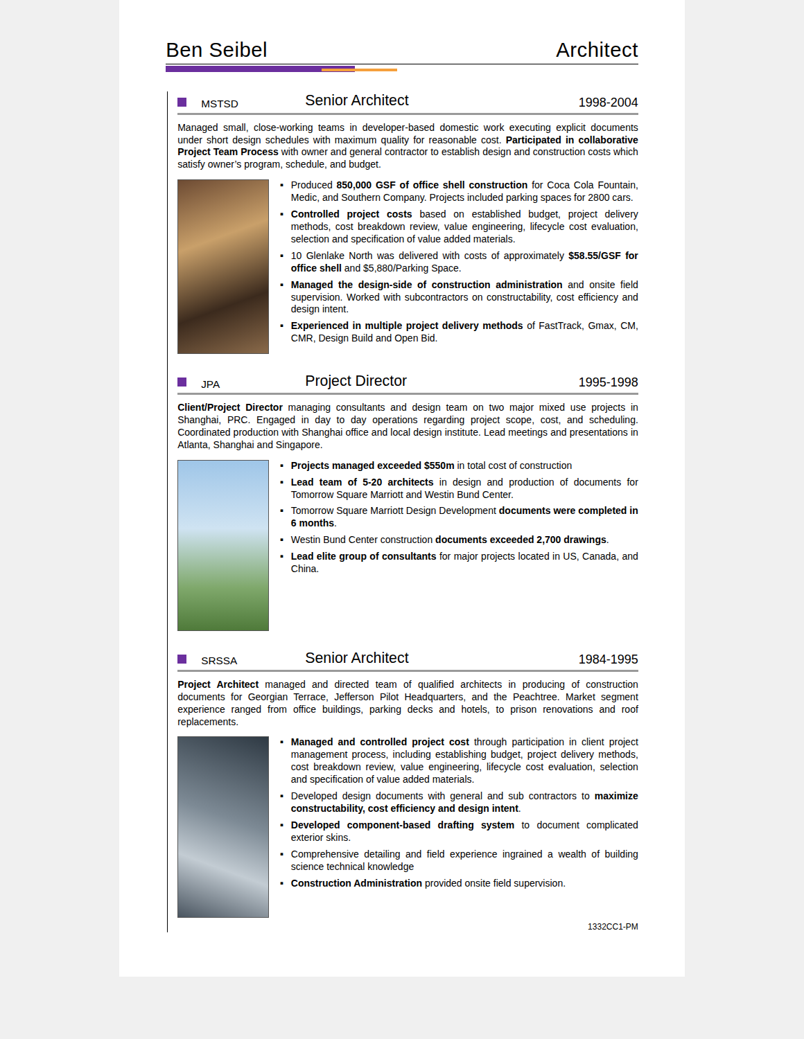Ben Seibel Architect
MSTSD Senior Architect 1998-2004
Managed small, close-working teams in developer-based domestic work executing explicit documents under short design schedules with maximum quality for reasonable cost. Participated in collaborative Project Team Process with owner and general contractor to establish design and construction costs which satisfy owner’s program, schedule, and budget.
Produced 850,000 GSF of office shell construction for Coca Cola Fountain, Medic, and Southern Company. Projects included parking spaces for 2800 cars.
Controlled project costs based on established budget, project delivery methods, cost breakdown review, value engineering, lifecycle cost evaluation, selection and specification of value added materials.
10 Glenlake North was delivered with costs of approximately $58.55/GSF for office shell and $5,880/Parking Space.
Managed the design-side of construction administration and onsite field supervision. Worked with subcontractors on constructability, cost efficiency and design intent.
Experienced in multiple project delivery methods of FastTrack, Gmax, CM, CMR, Design Build and Open Bid.
JPA Project Director 1995-1998
Client/Project Director managing consultants and design team on two major mixed use projects in Shanghai, PRC. Engaged in day to day operations regarding project scope, cost, and scheduling. Coordinated production with Shanghai office and local design institute. Lead meetings and presentations in Atlanta, Shanghai and Singapore.
Projects managed exceeded $550m in total cost of construction
Lead team of 5-20 architects in design and production of documents for Tomorrow Square Marriott and Westin Bund Center.
Tomorrow Square Marriott Design Development documents were completed in 6 months.
Westin Bund Center construction documents exceeded 2,700 drawings.
Lead elite group of consultants for major projects located in US, Canada, and China.
SRSSA Senior Architect 1984-1995
Project Architect managed and directed team of qualified architects in producing of construction documents for Georgian Terrace, Jefferson Pilot Headquarters, and the Peachtree. Market segment experience ranged from office buildings, parking decks and hotels, to prison renovations and roof replacements.
Managed and controlled project cost through participation in client project management process, including establishing budget, project delivery methods, cost breakdown review, value engineering, lifecycle cost evaluation, selection and specification of value added materials.
Developed design documents with general and sub contractors to maximize constructability, cost efficiency and design intent.
Developed component-based drafting system to document complicated exterior skins.
Comprehensive detailing and field experience ingrained a wealth of building science technical knowledge
Construction Administration provided onsite field supervision.
1332CC1-PM